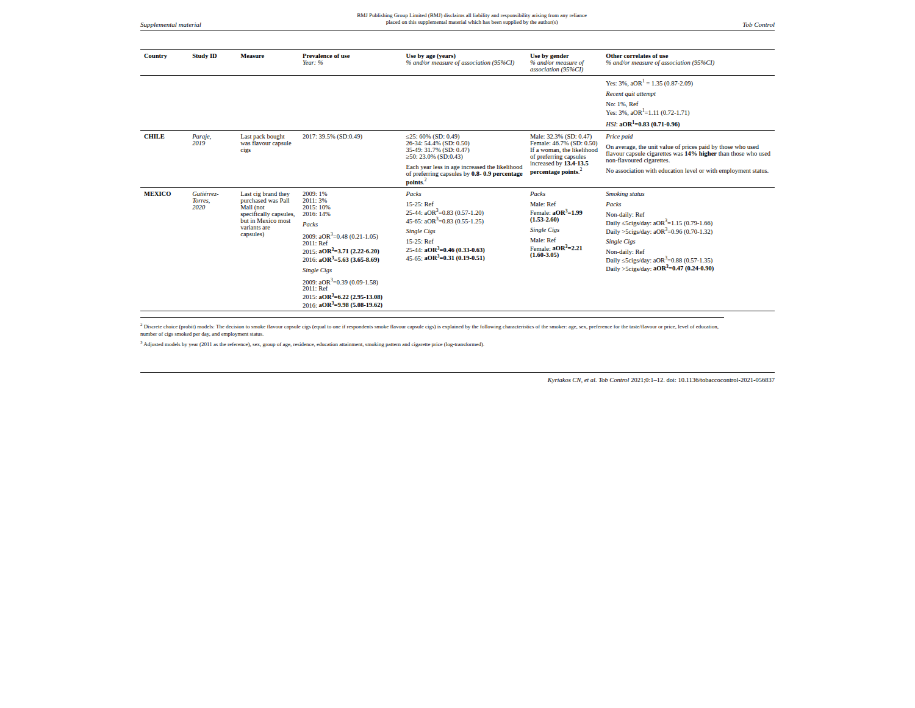Supplemental material
BMJ Publishing Group Limited (BMJ) disclaims all liability and responsibility arising from any reliance
placed on this supplemental material which has been supplied by the author(s)
Tob Control
| Country | Study ID | Measure | Prevalence of use Year: % | Use by age (years) % and/or measure of association (95%CI) | Use by gender % and/or measure of association (95%CI) | Other correlates of use % and/or measure of association (95%CI) |
| --- | --- | --- | --- | --- | --- | --- |
| | | | | | | Yes: 3%, aOR 1 = 1.35 (0.87-2.09) Recent quit attempt No: 1%, Ref Yes: 3%, aOR 1 =1.11 (0.72-1.71) HSI : aOR 1 =0.83 (0.71-0.96) |
| CHILE | Paraje, 2019 | Last pack bought was flavour capsule cigs | 2017: 39.5% (SD:0.49) | ≤25: 60% (SD: 0.49) 26-34: 54.4% (SD: 0.50) 35-49: 31.7% (SD: 0.47) ≥50: 23.0% (SD:0.43) Each year less in age increased the likelihood of preferring capsules by 0.8- 0.9 percentage points . 2 | Male: 32.3% (SD: 0.47) Female: 46.7% (SD: 0.50) If a woman, the likelihood of preferring capsules increased by 13.4-13.5 percentage points . 2 | Price paid On average, the unit value of prices paid by those who used flavour capsule cigarettes was 14% higher than those who used non-flavoured cigarettes. No association with education level or with employment status. |
| MEXICO | Gutiérrez-Torres, 2020 | Last cig brand they purchased was Pall Mall (not specifically capsules, but in Mexico most variants are capsules) | 2009: 1% 2011: 3% 2015: 10% 2016: 14% Packs 2009: aOR 3 =0.48 (0.21-1.05) 2011: Ref 2015: aOR 3 =3.71 (2.22-6.20) 2016: aOR 3 =5.63 (3.65-8.69) Single Cigs 2009: aOR 3 =0.39 (0.09-1.58) 2011: Ref 2015: aOR 3 =6.22 (2.95-13.08) 2016: aOR 3 =9.98 (5.08-19.62) | Packs 15-25: Ref 25-44: aOR 3 =0.83 (0.57-1.20) 45-65: aOR 3 =0.83 (0.55-1.25) Single Cigs 15-25: Ref 25-44: aOR 3 =0.46 (0.33-0.63) 45-65: aOR 3 =0.31 (0.19-0.51) | Packs Male: Ref Female: aOR 3 =1.99 (1.53-2.60) Single Cigs Male: Ref Female: aOR 3 =2.21 (1.60-3.05) | Smoking status Packs Non-daily: Ref Daily ≤5cigs/day: aOR 3 =1.15 (0.79-1.66) Daily >5cigs/day: aOR 3 =0.96 (0.70-1.32) Single Cigs Non-daily: Ref Daily ≤5cigs/day: aOR 3 =0.88 (0.57-1.35) Daily >5cigs/day: aOR 3 =0.47 (0.24-0.90) |
2 Discrete choice (probit) models: The decision to smoke flavour capsule cigs (equal to one if respondents smoke flavour capsule cigs) is explained by the following characteristics of the smoker: age, sex, preference for the taste/flavour or price, level of education, number of cigs smoked per day, and employment status.
3 Adjusted models by year (2011 as the reference), sex, group of age, residence, education attainment, smoking pattern and cigarette price (log-transformed).
Kyriakos CN, et al. Tob Control 2021;0:1–12. doi: 10.1136/tobaccocontrol-2021-056837